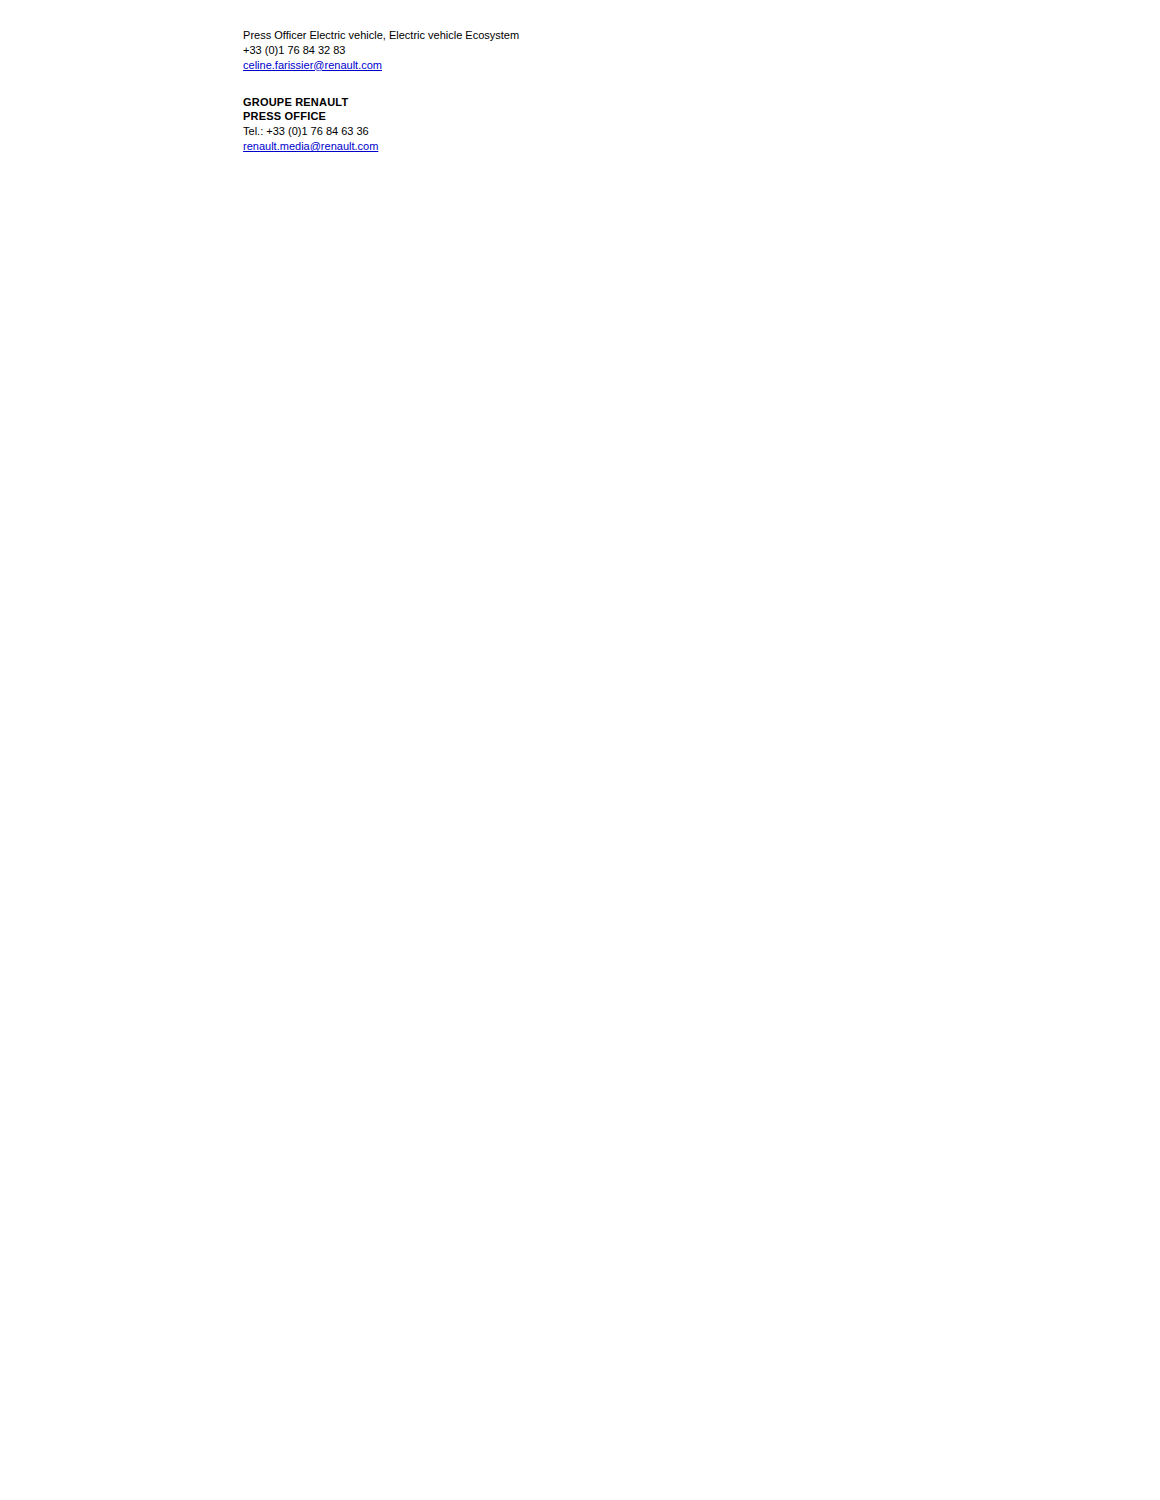Press Officer Electric vehicle, Electric vehicle Ecosystem
+33 (0)1 76 84 32 83
celine.farissier@renault.com
GROUPE RENAULT
PRESS OFFICE
Tel.: +33 (0)1 76 84 63 36
renault.media@renault.com